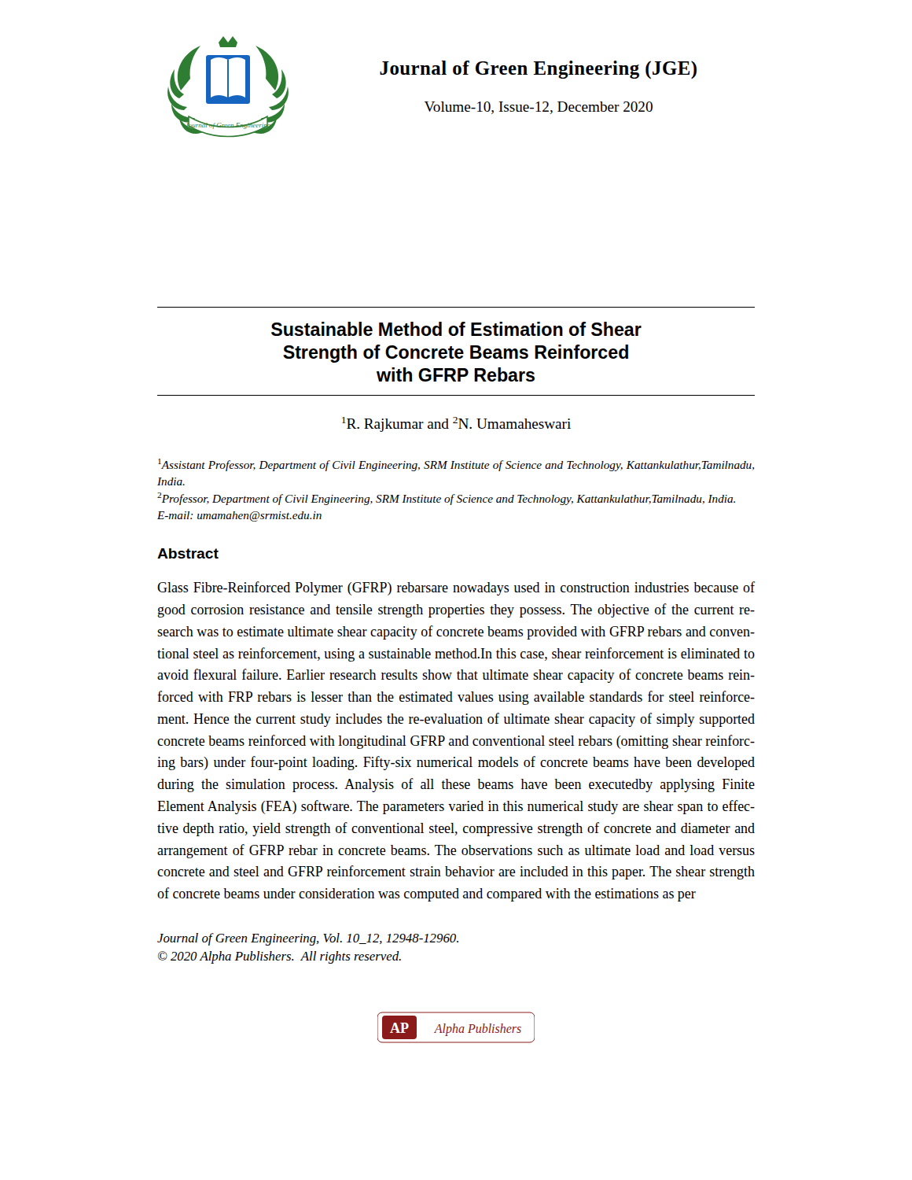Journal of Green Engineering
Journal of Green Engineering (JGE)
Volume-10, Issue-12, December 2020
Sustainable Method of Estimation of Shear
Strength of Concrete Beams Reinforced
with GFRP Rebars
1R. Rajkumar and 2N. Umamaheswari
1Assistant Professor, Department of Civil Engineering, SRM Institute of Science and Technology, Kattankulathur,Tamilnadu, India.
2Professor, Department of Civil Engineering, SRM Institute of Science and Technology, Kattankulathur,Tamilnadu, India.
E-mail: umamahen@srmist.edu.in
Abstract
Glass Fibre-Reinforced Polymer (GFRP) rebarsare nowadays used in construction industries because of good corrosion resistance and tensile strength properties they possess. The objective of the current research was to estimate ultimate shear capacity of concrete beams provided with GFRP rebars and conventional steel as reinforcement, using a sustainable method.In this case, shear reinforcement is eliminated to avoid flexural failure. Earlier research results show that ultimate shear capacity of concrete beams reinforced with FRP rebars is lesser than the estimated values using available standards for steel reinforcement. Hence the current study includes the re-evaluation of ultimate shear capacity of simply supported concrete beams reinforced with longitudinal GFRP and conventional steel rebars (omitting shear reinforcing bars) under four-point loading. Fifty-six numerical models of concrete beams have been developed during the simulation process. Analysis of all these beams have been executedby applysing Finite Element Analysis (FEA) software. The parameters varied in this numerical study are shear span to effective depth ratio, yield strength of conventional steel, compressive strength of concrete and diameter and arrangement of GFRP rebar in concrete beams. The observations such as ultimate load and load versus concrete and steel and GFRP reinforcement strain behavior are included in this paper. The shear strength of concrete beams under consideration was computed and compared with the estimations as per
Journal of Green Engineering, Vol. 10_12, 12948-12960.
© 2020 Alpha Publishers. All rights reserved.
AP Alpha Publishers